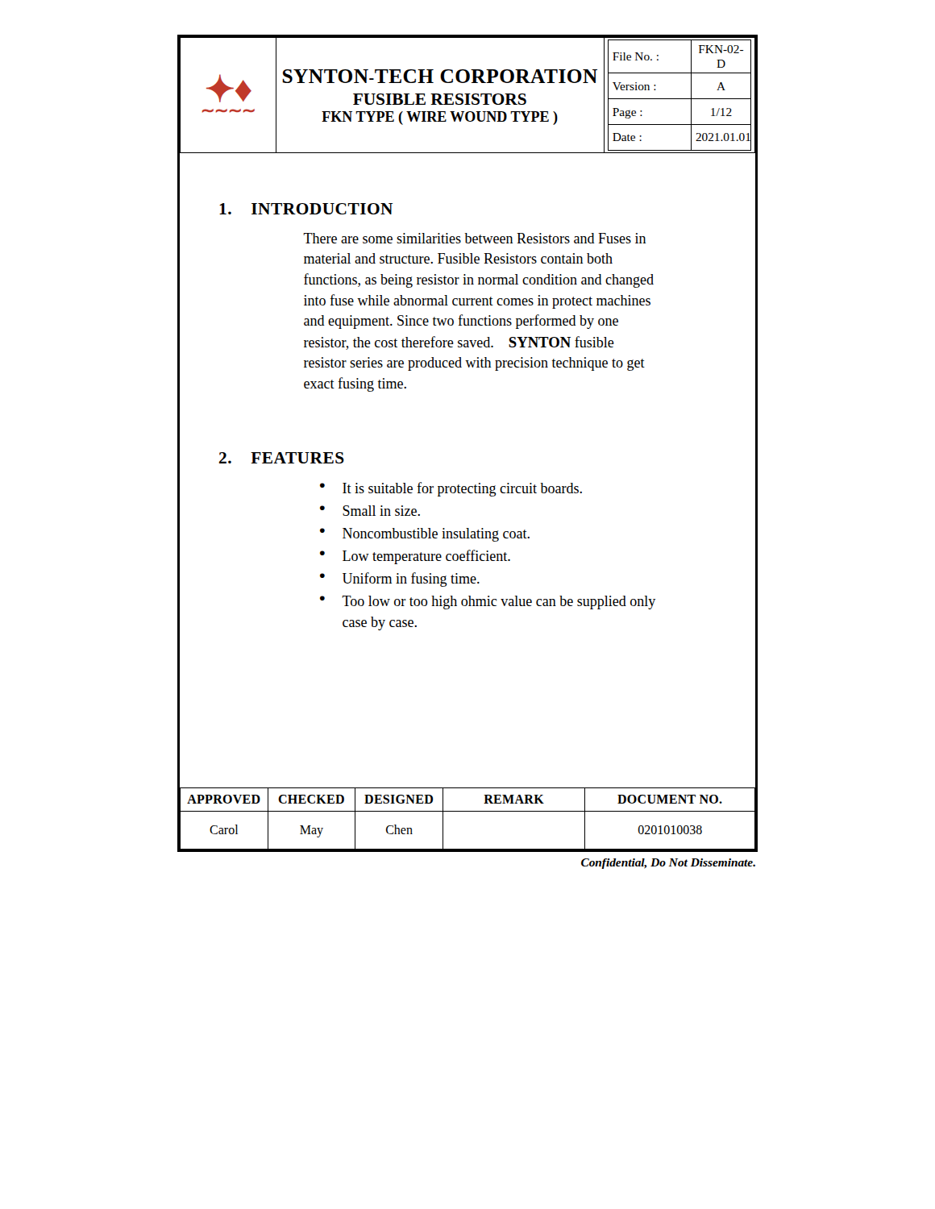| ✦♦ ∼∼∼∼ | SYNTON - TECH CORPORATION FUSIBLE RESISTORS FKN TYPE ( WIRE WOUND TYPE ) | / File No. : / FKN-02-D / / Version : / A / / Page : / 1/12 / / Date : / 2021.01.01 / |
1. INTRODUCTION
There are some similarities between Resistors and Fuses in material and structure. Fusible Resistors contain both functions, as being resistor in normal condition and changed into fuse while abnormal current comes in protect machines and equipment. Since two functions performed by one resistor, the cost therefore saved. SYNTON fusible resistor series are produced with precision technique to get exact fusing time.
2. FEATURES
It is suitable for protecting circuit boards.
Small in size.
Noncombustible insulating coat.
Low temperature coefficient.
Uniform in fusing time.
Too low or too high ohmic value can be supplied only case by case.
| APPROVED | CHECKED | DESIGNED | REMARK | DOCUMENT NO. |
| --- | --- | --- | --- | --- |
| Carol | May | Chen | | 0201010038 |
Confidential, Do Not Disseminate.